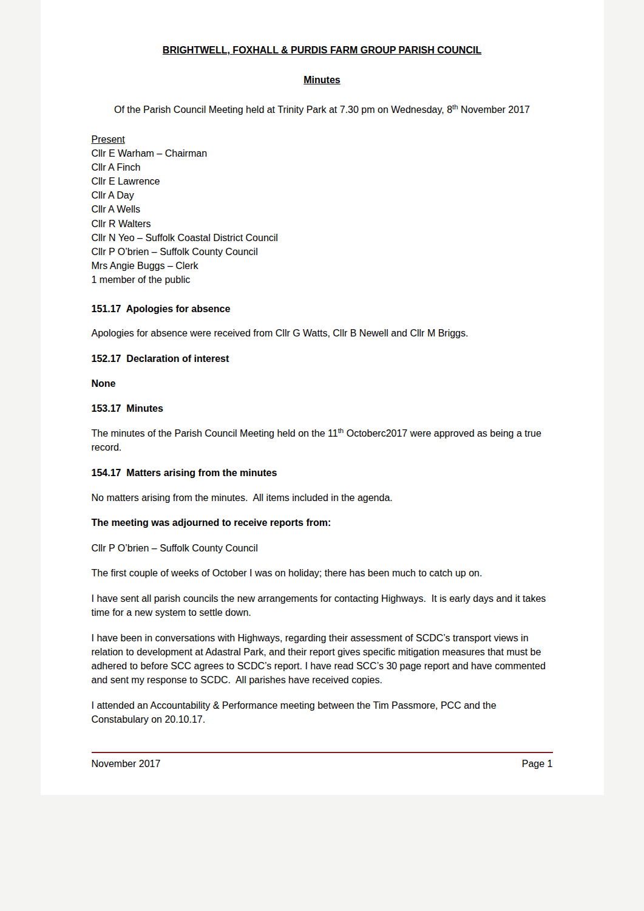BRIGHTWELL, FOXHALL & PURDIS FARM GROUP PARISH COUNCIL
Minutes
Of the Parish Council Meeting held at Trinity Park at 7.30 pm on Wednesday, 8th November 2017
Present
Cllr E Warham – Chairman
Cllr A Finch
Cllr E Lawrence
Cllr A Day
Cllr A Wells
Cllr R Walters
Cllr N Yeo – Suffolk Coastal District Council
Cllr P O’brien – Suffolk County Council
Mrs Angie Buggs – Clerk
1 member of the public
151.17 Apologies for absence
Apologies for absence were received from Cllr G Watts, Cllr B Newell and Cllr M Briggs.
152.17 Declaration of interest
None
153.17 Minutes
The minutes of the Parish Council Meeting held on the 11th Octoberc2017 were approved as being a true record.
154.17 Matters arising from the minutes
No matters arising from the minutes. All items included in the agenda.
The meeting was adjourned to receive reports from:
Cllr P O’brien – Suffolk County Council
The first couple of weeks of October I was on holiday; there has been much to catch up on.
I have sent all parish councils the new arrangements for contacting Highways. It is early days and it takes time for a new system to settle down.
I have been in conversations with Highways, regarding their assessment of SCDC’s transport views in relation to development at Adastral Park, and their report gives specific mitigation measures that must be adhered to before SCC agrees to SCDC’s report. I have read SCC’s 30 page report and have commented and sent my response to SCDC. All parishes have received copies.
I attended an Accountability & Performance meeting between the Tim Passmore, PCC and the Constabulary on 20.10.17.
November 2017 Page 1